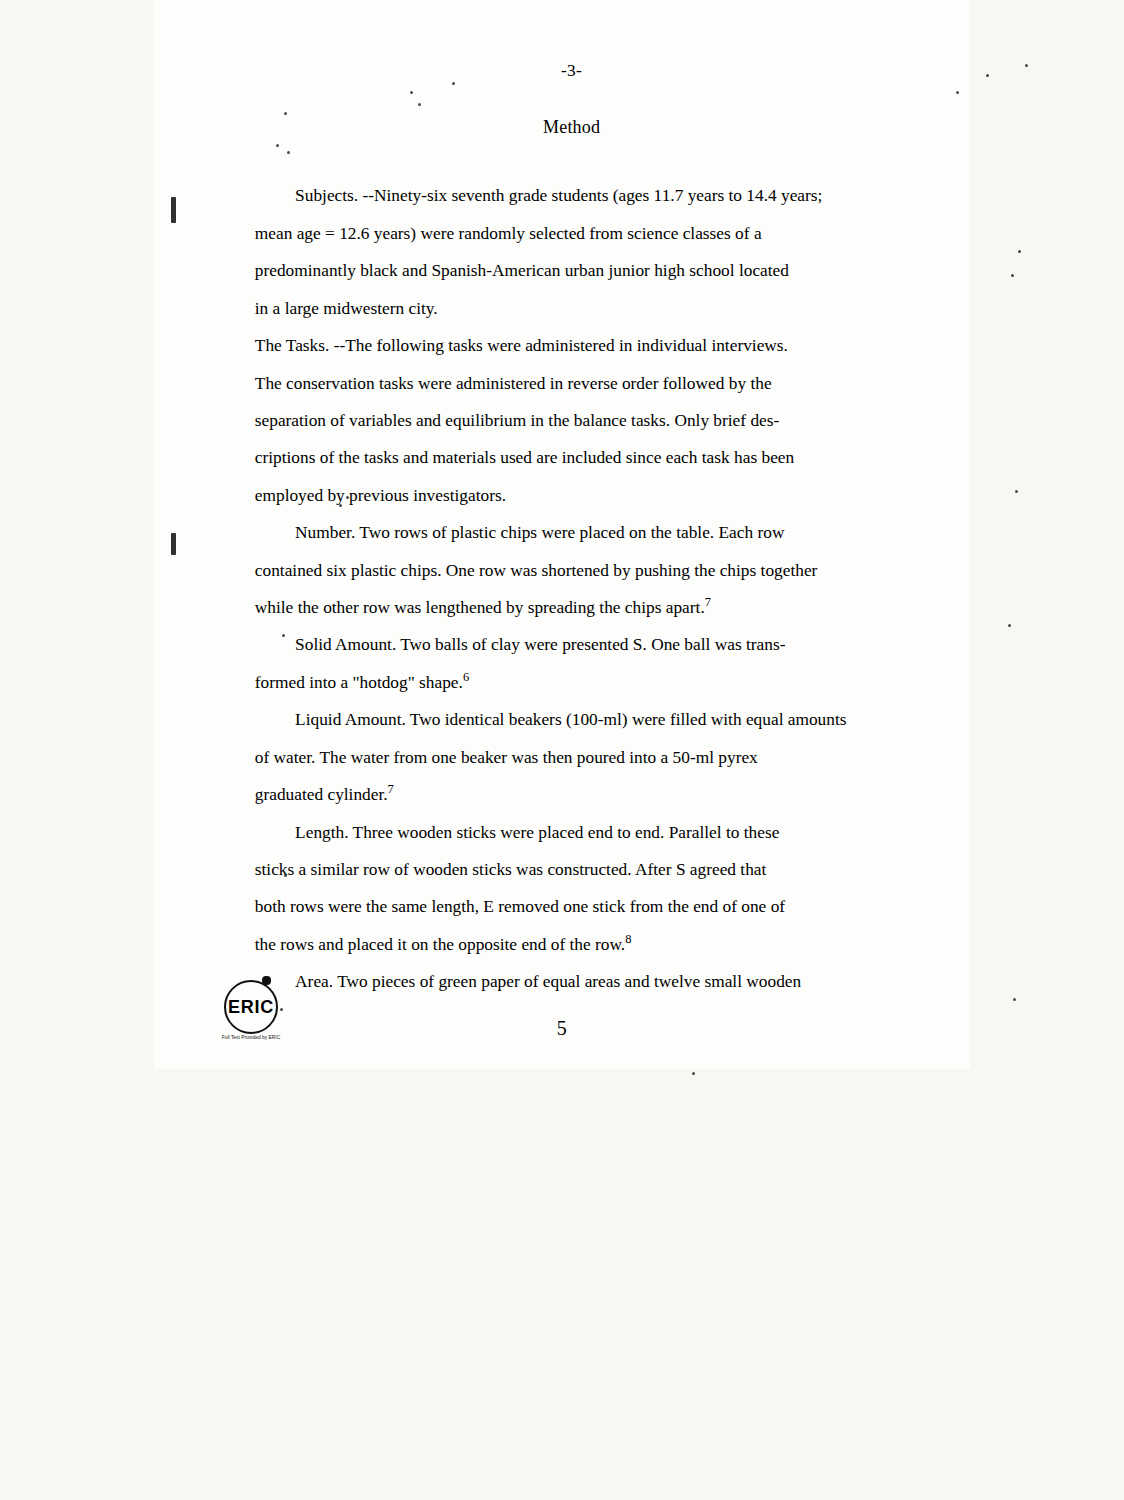-3-
Method
Subjects. --Ninety-six seventh grade students (ages 11.7 years to 14.4 years;
mean age = 12.6 years) were randomly selected from science classes of a
predominantly black and Spanish-American urban junior high school located
in a large midwestern city.
The Tasks. --The following tasks were administered in individual interviews.
The conservation tasks were administered in reverse order followed by the
separation of variables and equilibrium in the balance tasks. Only brief des-
criptions of the tasks and materials used are included since each task has been
employed by previous investigators.
Number. Two rows of plastic chips were placed on the table. Each row
contained six plastic chips. One row was shortened by pushing the chips together
while the other row was lengthened by spreading the chips apart.7
Solid Amount. Two balls of clay were presented S. One ball was trans-
formed into a "hotdog" shape.6
Liquid Amount. Two identical beakers (100-ml) were filled with equal amounts
of water. The water from one beaker was then poured into a 50-ml pyrex
graduated cylinder.7
Length. Three wooden sticks were placed end to end. Parallel to these
sticks a similar row of wooden sticks was constructed. After S agreed that
both rows were the same length, E removed one stick from the end of one of
the rows and placed it on the opposite end of the row.8
Area. Two pieces of green paper of equal areas and twelve small wooden
ERIC
Full Text Provided by ERIC
5